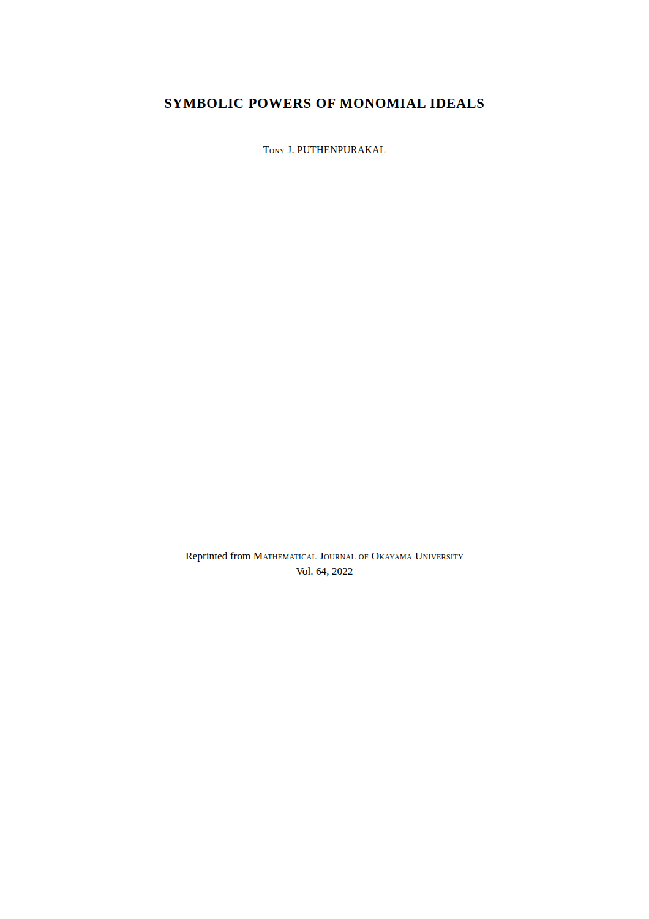SYMBOLIC POWERS OF MONOMIAL IDEALS
Tony J. PUTHENPURAKAL
Reprinted from Mathematical Journal of Okayama University Vol. 64, 2022